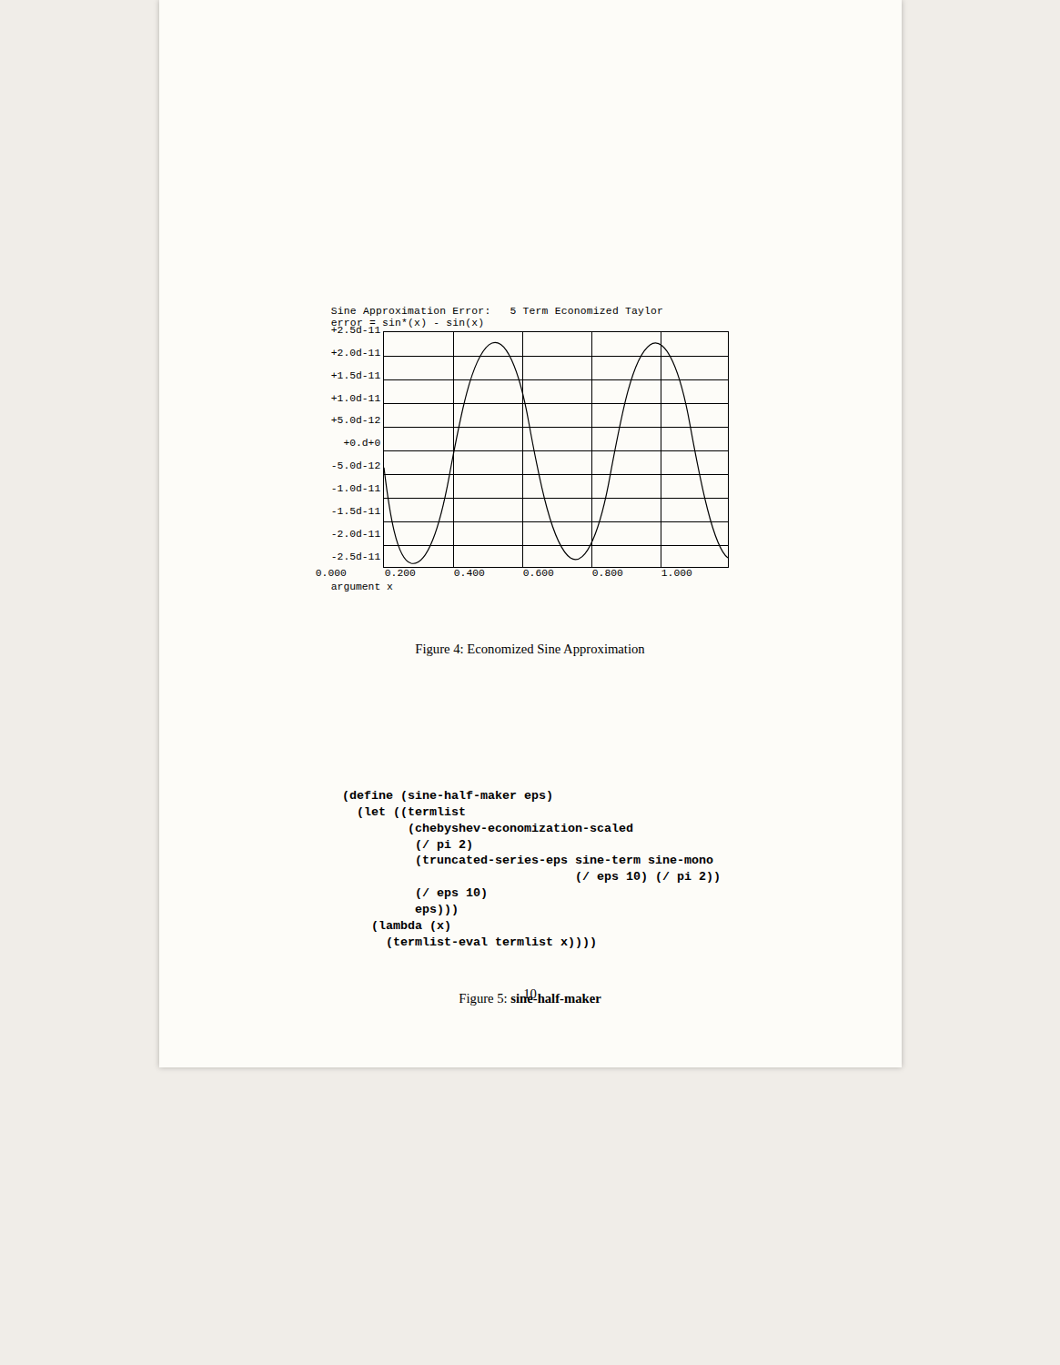Sine Approximation Error: 5 Term Economized Taylor error = sin*(x) - sin(x)
+2.5d-11 +2.0d-11 +1.5d-11 +1.0d-11 +5.0d-12 +0.d+0 -5.0d-12 -1.0d-11 -1.5d-11 -2.0d-11 -2.5d-11
0.000 0.200 0.400 0.600 0.800 1.000
argument x
Figure 4: Economized Sine Approximation
(define (sine-half-maker eps) (let ((termlist (chebyshev-economization-scaled (/ pi 2) (truncated-series-eps sine-term sine-mono (/ eps 10) (/ pi 2)) (/ eps 10) eps))) (lambda (x) (termlist-eval termlist x))))
Figure 5: sine-half-maker
10